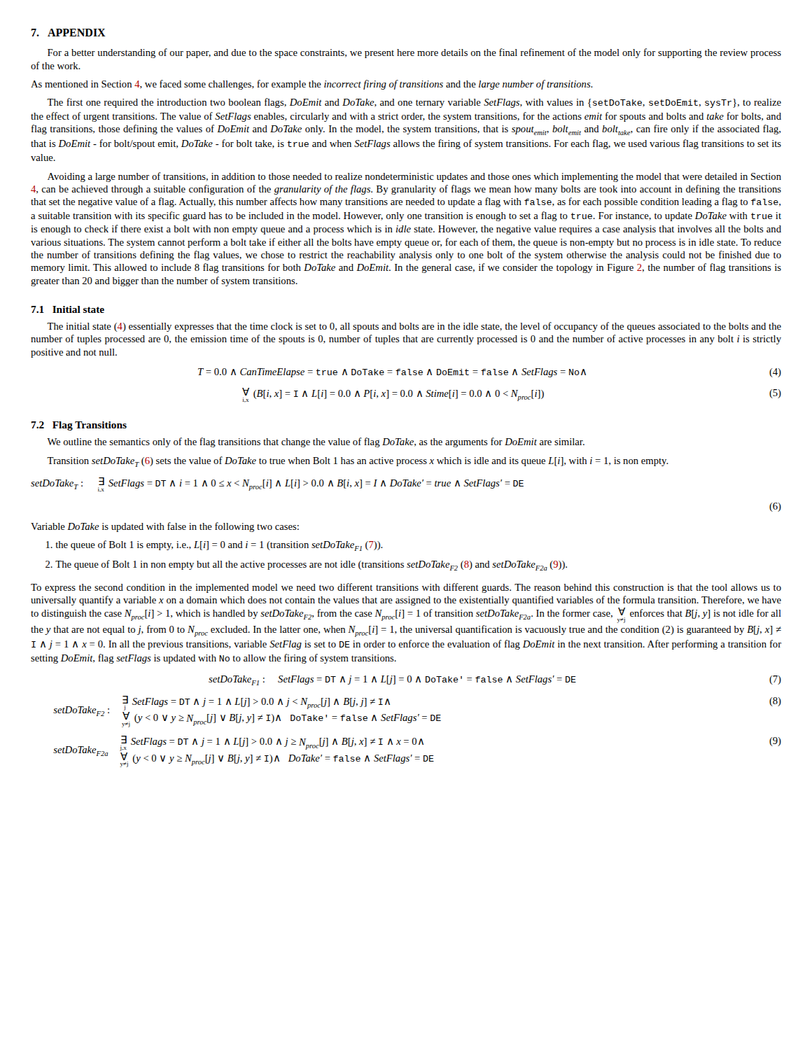7. APPENDIX
For a better understanding of our paper, and due to the space constraints, we present here more details on the final refinement of the model only for supporting the review process of the work.
As mentioned in Section 4, we faced some challenges, for example the incorrect firing of transitions and the large number of transitions.
The first one required the introduction two boolean flags, DoEmit and DoTake, and one ternary variable SetFlags, with values in {setDoTake, setDoEmit, sysTr}, to realize the effect of urgent transitions. The value of SetFlags enables, circularly and with a strict order, the system transitions, for the actions emit for spouts and bolts and take for bolts, and flag transitions, those defining the values of DoEmit and DoTake only. In the model, the system transitions, that is spoutemit, boltemit and bolttake, can fire only if the associated flag, that is DoEmit - for bolt/spout emit, DoTake - for bolt take, is true and when SetFlags allows the firing of system transitions. For each flag, we used various flag transitions to set its value.
Avoiding a large number of transitions, in addition to those needed to realize nondeterministic updates and those ones which implementing the model that were detailed in Section 4, can be achieved through a suitable configuration of the granularity of the flags. By granularity of flags we mean how many bolts are took into account in defining the transitions that set the negative value of a flag. Actually, this number affects how many transitions are needed to update a flag with false, as for each possible condition leading a flag to false, a suitable transition with its specific guard has to be included in the model. However, only one transition is enough to set a flag to true. For instance, to update DoTake with true it is enough to check if there exist a bolt with non empty queue and a process which is in idle state. However, the negative value requires a case analysis that involves all the bolts and various situations. The system cannot perform a bolt take if either all the bolts have empty queue or, for each of them, the queue is non-empty but no process is in idle state. To reduce the number of transitions defining the flag values, we chose to restrict the reachability analysis only to one bolt of the system otherwise the analysis could not be finished due to memory limit. This allowed to include 8 flag transitions for both DoTake and DoEmit. In the general case, if we consider the topology in Figure 2, the number of flag transitions is greater than 20 and bigger than the number of system transitions.
7.1 Initial state
The initial state (4) essentially expresses that the time clock is set to 0, all spouts and bolts are in the idle state, the level of occupancy of the queues associated to the bolts and the number of tuples processed are 0, the emission time of the spouts is 0, number of tuples that are currently processed is 0 and the number of active processes in any bolt i is strictly positive and not null.
T = 0.0 ∧ CanTimeElapse = true ∧ DoTake = false ∧ DoEmit = false ∧ SetFlags = No∧
(4)
∀i,x (B[i, x] = I ∧ L[i] = 0.0 ∧ P[i, x] = 0.0 ∧ Stime[i] = 0.0 ∧ 0 < Nproc[i])
(5)
7.2 Flag Transitions
We outline the semantics only of the flag transitions that change the value of flag DoTake, as the arguments for DoEmit are similar.
Transition setDoTakeT (6) sets the value of DoTake to true when Bolt 1 has an active process x which is idle and its queue L[i], with i = 1, is non empty.
setDoTakeT : ∃i,x SetFlags = DT ∧ i = 1 ∧ 0 ≤ x < Nproc[i] ∧ L[i] > 0.0 ∧ B[i, x] = I ∧ DoTake′ = true ∧ SetFlags′ = DE
(6)
Variable DoTake is updated with false in the following two cases:
the queue of Bolt 1 is empty, i.e., L[i] = 0 and i = 1 (transition setDoTakeF1 (7)).
The queue of Bolt 1 in non empty but all the active processes are not idle (transitions setDoTakeF2 (8) and setDoTakeF2a (9)).
To express the second condition in the implemented model we need two different transitions with different guards. The reason behind this construction is that the tool allows us to universally quantify a variable x on a domain which does not contain the values that are assigned to the existentially quantified variables of the formula transition. Therefore, we have to distinguish the case Nproc[i] > 1, which is handled by setDoTakeF2, from the case Nproc[i] = 1 of transition setDoTakeF2a. In the former case, ∀y≠j enforces that B[j, y] is not idle for all the y that are not equal to j, from 0 to Nproc excluded. In the latter one, when Nproc[i] = 1, the universal quantification is vacuously true and the condition (2) is guaranteed by B[j, x] ≠ I ∧ j = 1 ∧ x = 0. In all the previous transitions, variable SetFlag is set to DE in order to enforce the evaluation of flag DoEmit in the next transition. After performing a transition for setting DoEmit, flag setFlags is updated with No to allow the firing of system transitions.
setDoTakeF1 : SetFlags = DT ∧ j = 1 ∧ L[j] = 0 ∧ DoTake′ = false ∧ SetFlags′ = DE
(7)
setDoTakeF2 :
∃j SetFlags = DT ∧ j = 1 ∧ L[j] > 0.0 ∧ j < Nproc[j] ∧ B[j, j] ≠ I∧
∀y≠j (y < 0 ∨ y ≥ Nproc[j] ∨ B[j, y] ≠ I)∧ DoTake′ = false ∧ SetFlags′ = DE
(8)
setDoTakeF2a
∃j,x SetFlags = DT ∧ j = 1 ∧ L[j] > 0.0 ∧ j ≥ Nproc[j] ∧ B[j, x] ≠ I ∧ x = 0∧
∀y≠j (y < 0 ∨ y ≥ Nproc[j] ∨ B[j, y] ≠ I)∧ DoTake′ = false ∧ SetFlags′ = DE
(9)